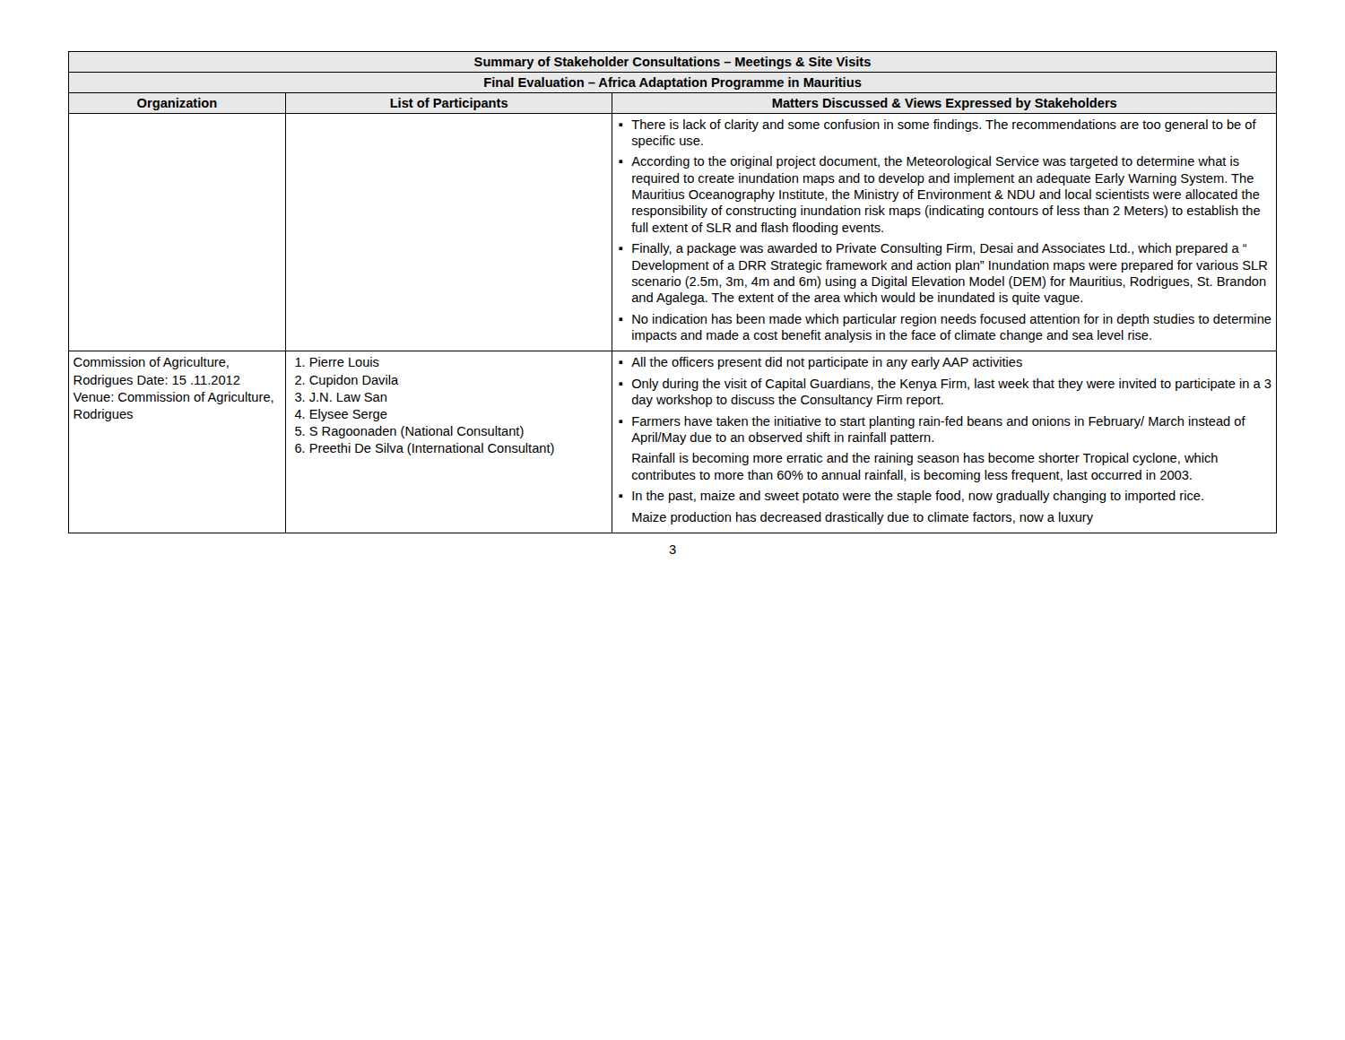| Summary of Stakeholder Consultations – Meetings & Site Visits |
| Final Evaluation – Africa Adaptation Programme in Mauritius |
| Organization | List of Participants | Matters Discussed & Views Expressed by Stakeholders |
| | | There is lack of clarity and some confusion in some findings. The recommendations are too general to be of specific use. According to the original project document, the Meteorological Service was targeted to determine what is required to create inundation maps and to develop and implement an adequate Early Warning System. The Mauritius Oceanography Institute, the Ministry of Environment & NDU and local scientists were allocated the responsibility of constructing inundation risk maps (indicating contours of less than 2 Meters) to establish the full extent of SLR and flash flooding events. Finally, a package was awarded to Private Consulting Firm, Desai and Associates Ltd., which prepared a “ Development of a DRR Strategic framework and action plan” Inundation maps were prepared for various SLR scenario (2.5m, 3m, 4m and 6m) using a Digital Elevation Model (DEM) for Mauritius, Rodrigues, St. Brandon and Agalega. The extent of the area which would be inundated is quite vague. No indication has been made which particular region needs focused attention for in depth studies to determine impacts and made a cost benefit analysis in the face of climate change and sea level rise. |
| Commission of Agriculture, Rodrigues Date: 15 .11.2012 Venue: Commission of Agriculture, Rodrigues | Pierre Louis Cupidon Davila J.N. Law San Elysee Serge S Ragoonaden (National Consultant) Preethi De Silva (International Consultant) | All the officers present did not participate in any early AAP activities Only during the visit of Capital Guardians, the Kenya Firm, last week that they were invited to participate in a 3 day workshop to discuss the Consultancy Firm report. Farmers have taken the initiative to start planting rain-fed beans and onions in February/ March instead of April/May due to an observed shift in rainfall pattern. Rainfall is becoming more erratic and the raining season has become shorter Tropical cyclone, which contributes to more than 60% to annual rainfall, is becoming less frequent, last occurred in 2003. In the past, maize and sweet potato were the staple food, now gradually changing to imported rice. Maize production has decreased drastically due to climate factors, now a luxury |
3